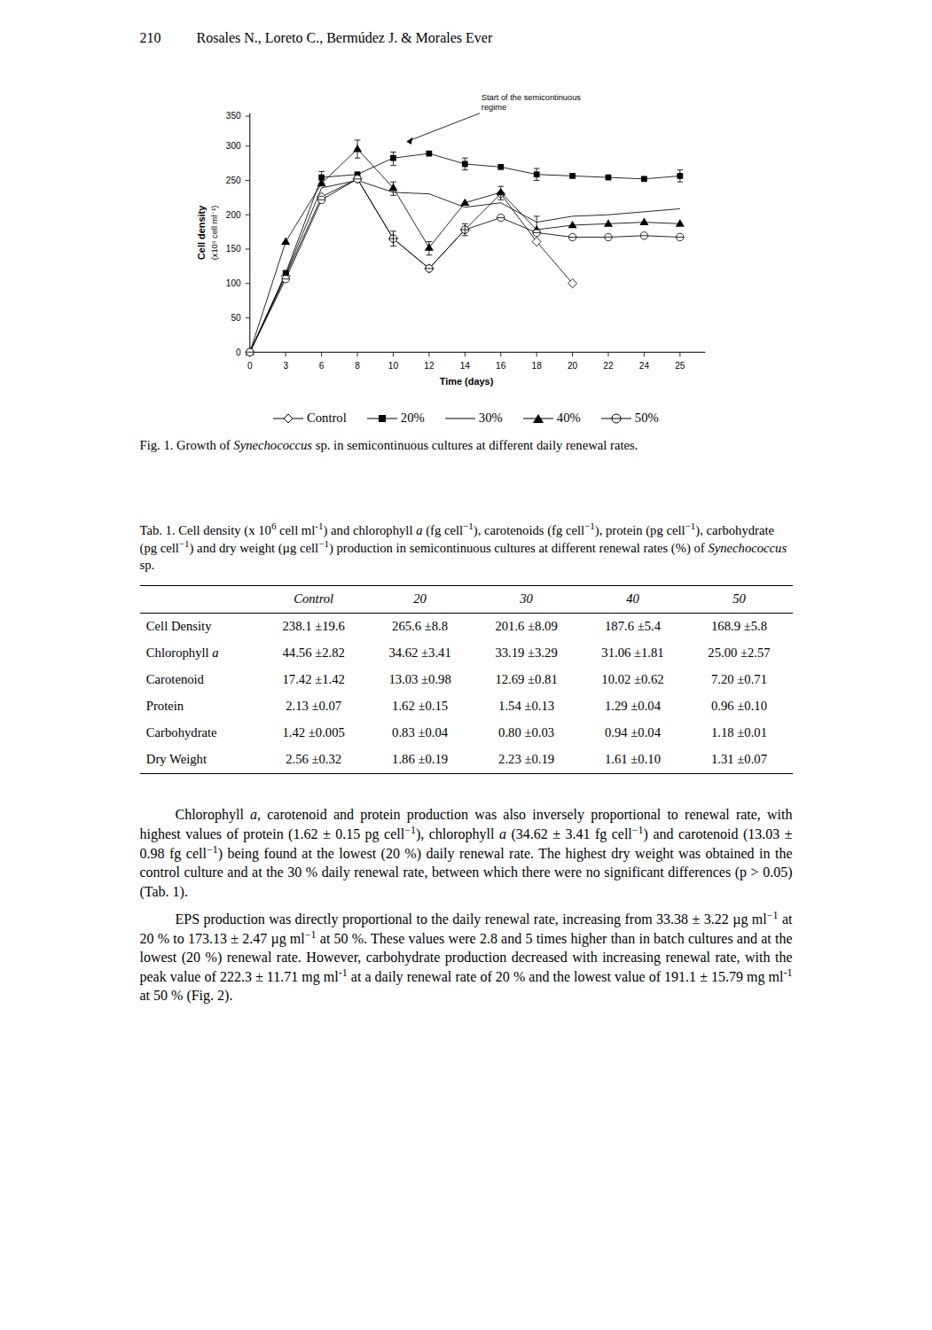210
Rosales N., Loreto C., Bermúdez J. & Morales Ever
0 50 100 150 200 250 300 350 Cell density (x10⁶ cell ml⁻¹) 0 3 6 8 10 12 14 16 18 20 22 24 25 Time (days) Start of the semicontinuous regime
Control 20% 30% 40% 50%
Fig. 1. Growth of Synechococcus sp. in semicontinuous cultures at different daily renewal rates.
Tab. 1. Cell density (x 10 6 cell ml -1 ) and chlorophyll a (fg cell −1 ), carotenoids (fg cell −1 ), protein (pg cell −1 ), carbohydrate (pg cell −1 ) and dry weight (µg cell −1 ) production in semicontinuous cultures at different renewal rates (%) of Synechococcus sp.
| | Control | 20 | 30 | 40 | 50 |
| --- | --- | --- | --- | --- | --- |
| Cell Density | 238.1 ±19.6 | 265.6 ±8.8 | 201.6 ±8.09 | 187.6 ±5.4 | 168.9 ±5.8 |
| Chlorophyll a | 44.56 ±2.82 | 34.62 ±3.41 | 33.19 ±3.29 | 31.06 ±1.81 | 25.00 ±2.57 |
| Carotenoid | 17.42 ±1.42 | 13.03 ±0.98 | 12.69 ±0.81 | 10.02 ±0.62 | 7.20 ±0.71 |
| Protein | 2.13 ±0.07 | 1.62 ±0.15 | 1.54 ±0.13 | 1.29 ±0.04 | 0.96 ±0.10 |
| Carbohydrate | 1.42 ±0.005 | 0.83 ±0.04 | 0.80 ±0.03 | 0.94 ±0.04 | 1.18 ±0.01 |
| Dry Weight | 2.56 ±0.32 | 1.86 ±0.19 | 2.23 ±0.19 | 1.61 ±0.10 | 1.31 ±0.07 |
Chlorophyll a, carotenoid and protein production was also inversely proportional to renewal rate, with highest values of protein (1.62 ± 0.15 pg cell−1), chlorophyll a (34.62 ± 3.41 fg cell−1) and carotenoid (13.03 ± 0.98 fg cell−1) being found at the lowest (20 %) daily renewal rate. The highest dry weight was obtained in the control culture and at the 30 % daily renewal rate, between which there were no significant differences (p > 0.05) (Tab. 1).
EPS production was directly proportional to the daily renewal rate, increasing from 33.38 ± 3.22 µg ml−1 at 20 % to 173.13 ± 2.47 µg ml−1 at 50 %. These values were 2.8 and 5 times higher than in batch cultures and at the lowest (20 %) renewal rate. However, carbohydrate production decreased with increasing renewal rate, with the peak value of 222.3 ± 11.71 mg ml-1 at a daily renewal rate of 20 % and the lowest value of 191.1 ± 15.79 mg ml-1 at 50 % (Fig. 2).